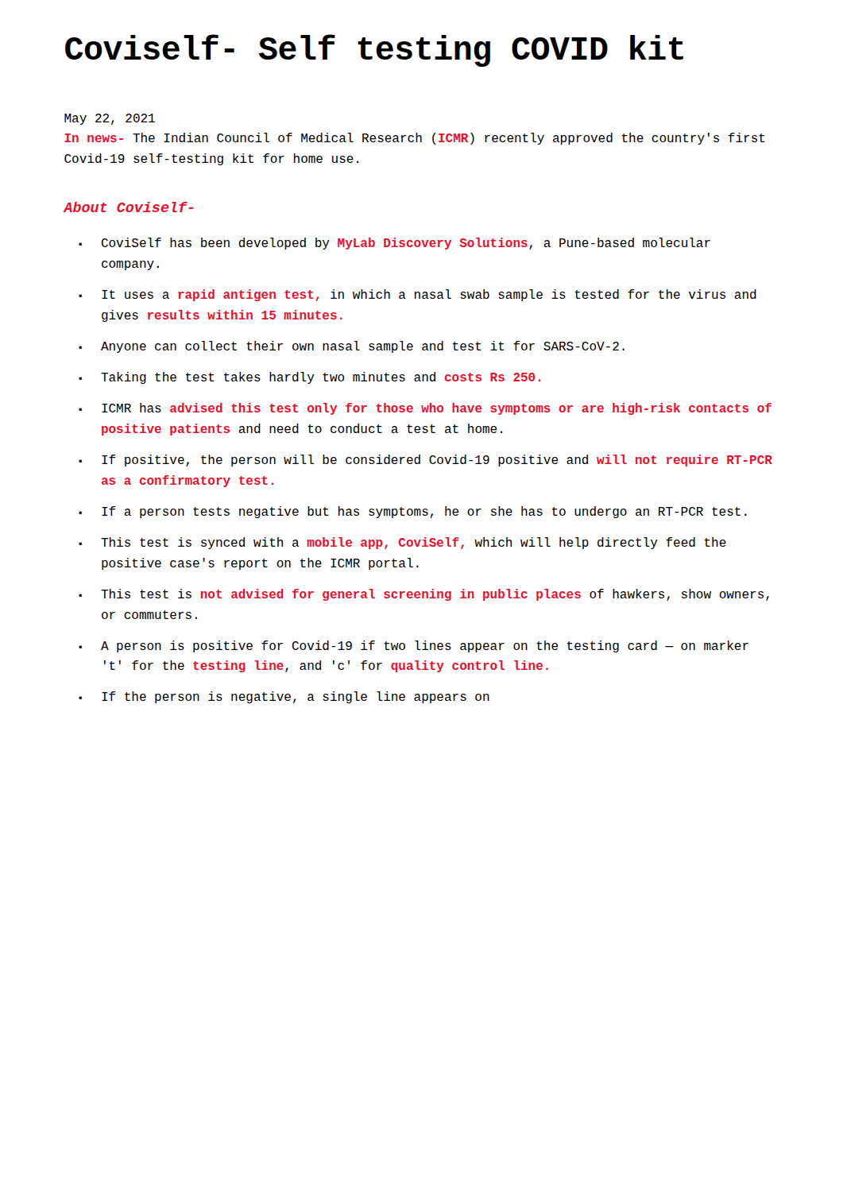Coviself- Self testing COVID kit
May 22, 2021
In news- The Indian Council of Medical Research (ICMR) recently approved the country's first Covid-19 self-testing kit for home use.
About Coviself-
CoviSelf has been developed by MyLab Discovery Solutions, a Pune-based molecular company.
It uses a rapid antigen test, in which a nasal swab sample is tested for the virus and gives results within 15 minutes.
Anyone can collect their own nasal sample and test it for SARS-CoV-2.
Taking the test takes hardly two minutes and costs Rs 250.
ICMR has advised this test only for those who have symptoms or are high-risk contacts of positive patients and need to conduct a test at home.
If positive, the person will be considered Covid-19 positive and will not require RT-PCR as a confirmatory test.
If a person tests negative but has symptoms, he or she has to undergo an RT-PCR test.
This test is synced with a mobile app, CoviSelf, which will help directly feed the positive case's report on the ICMR portal.
This test is not advised for general screening in public places of hawkers, show owners, or commuters.
A person is positive for Covid-19 if two lines appear on the testing card — on marker 't' for the testing line, and 'c' for quality control line.
If the person is negative, a single line appears on